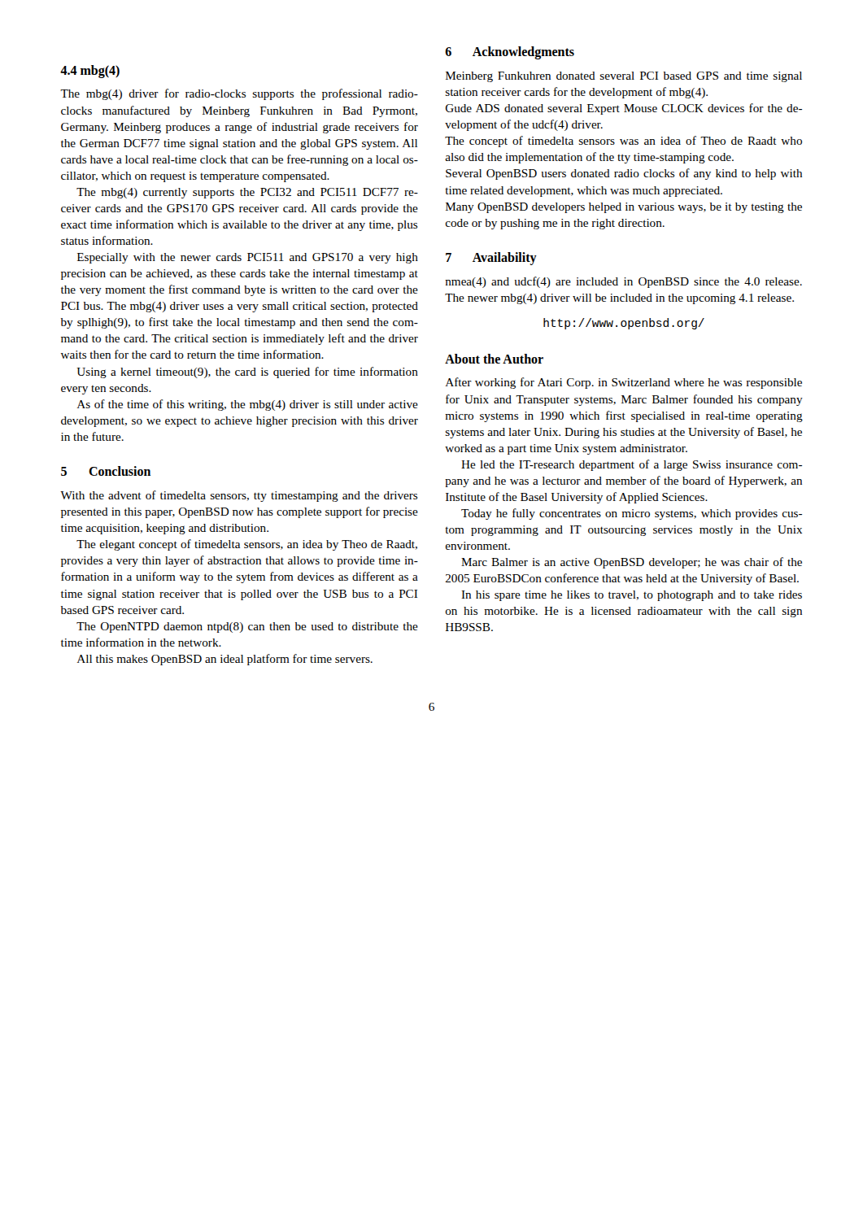4.4 mbg(4)
The mbg(4) driver for radio-clocks supports the professional radio-clocks manufactured by Meinberg Funkuhren in Bad Pyrmont, Germany. Meinberg produces a range of industrial grade receivers for the German DCF77 time signal station and the global GPS system. All cards have a local real-time clock that can be free-running on a local oscillator, which on request is temperature compensated.
The mbg(4) currently supports the PCI32 and PCI511 DCF77 receiver cards and the GPS170 GPS receiver card. All cards provide the exact time information which is available to the driver at any time, plus status information.
Especially with the newer cards PCI511 and GPS170 a very high precision can be achieved, as these cards take the internal timestamp at the very moment the first command byte is written to the card over the PCI bus. The mbg(4) driver uses a very small critical section, protected by splhigh(9), to first take the local timestamp and then send the command to the card. The critical section is immediately left and the driver waits then for the card to return the time information.
Using a kernel timeout(9), the card is queried for time information every ten seconds.
As of the time of this writing, the mbg(4) driver is still under active development, so we expect to achieve higher precision with this driver in the future.
5 Conclusion
With the advent of timedelta sensors, tty timestamping and the drivers presented in this paper, OpenBSD now has complete support for precise time acquisition, keeping and distribution.
The elegant concept of timedelta sensors, an idea by Theo de Raadt, provides a very thin layer of abstraction that allows to provide time information in a uniform way to the sytem from devices as different as a time signal station receiver that is polled over the USB bus to a PCI based GPS receiver card.
The OpenNTPD daemon ntpd(8) can then be used to distribute the time information in the network.
All this makes OpenBSD an ideal platform for time servers.
6 Acknowledgments
Meinberg Funkuhren donated several PCI based GPS and time signal station receiver cards for the development of mbg(4).
Gude ADS donated several Expert Mouse CLOCK devices for the development of the udcf(4) driver.
The concept of timedelta sensors was an idea of Theo de Raadt who also did the implementation of the tty time-stamping code.
Several OpenBSD users donated radio clocks of any kind to help with time related development, which was much appreciated.
Many OpenBSD developers helped in various ways, be it by testing the code or by pushing me in the right direction.
7 Availability
nmea(4) and udcf(4) are included in OpenBSD since the 4.0 release. The newer mbg(4) driver will be included in the upcoming 4.1 release.
http://www.openbsd.org/
About the Author
After working for Atari Corp. in Switzerland where he was responsible for Unix and Transputer systems, Marc Balmer founded his company micro systems in 1990 which first specialised in real-time operating systems and later Unix. During his studies at the University of Basel, he worked as a part time Unix system administrator.
He led the IT-research department of a large Swiss insurance company and he was a lecturor and member of the board of Hyperwerk, an Institute of the Basel University of Applied Sciences.
Today he fully concentrates on micro systems, which provides custom programming and IT outsourcing services mostly in the Unix environment.
Marc Balmer is an active OpenBSD developer; he was chair of the 2005 EuroBSDCon conference that was held at the University of Basel.
In his spare time he likes to travel, to photograph and to take rides on his motorbike. He is a licensed radioamateur with the call sign HB9SSB.
6